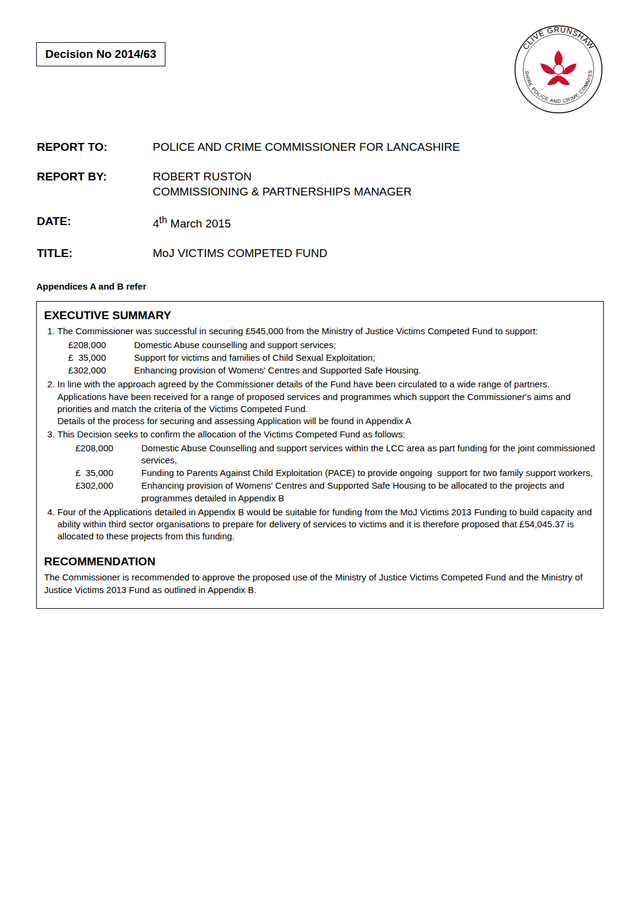Decision No 2014/63
CLIVE GRUNSHAW LANCASHIRE POLICE AND CRIME COMMISSIONER
| REPORT TO: | POLICE AND CRIME COMMISSIONER FOR LANCASHIRE |
| REPORT BY: | ROBERT RUSTON COMMISSIONING & PARTNERSHIPS MANAGER |
| DATE: | 4 th March 2015 |
| TITLE: | MoJ VICTIMS COMPETED FUND |
Appendices A and B refer
EXECUTIVE SUMMARY
The Commissioner was successful in securing £545,000 from the Ministry of Justice Victims Competed Fund to support:
| £208,000 | Domestic Abuse counselling and support services; |
| £ 35,000 | Support for victims and families of Child Sexual Exploitation; |
| £302,000 | Enhancing provision of Womens' Centres and Supported Safe Housing. |
In line with the approach agreed by the Commissioner details of the Fund have been circulated to a wide range of partners. Applications have been received for a range of proposed services and programmes which support the Commissioner's aims and priorities and match the criteria of the Victims Competed Fund.
Details of the process for securing and assessing Application will be found in Appendix A
This Decision seeks to confirm the allocation of the Victims Competed Fund as follows:
| £208,000 | Domestic Abuse Counselling and support services within the LCC area as part funding for the joint commissioned services, |
| £ 35,000 | Funding to Parents Against Child Exploitation (PACE) to provide ongoing support for two family support workers, |
| £302,000 | Enhancing provision of Womens' Centres and Supported Safe Housing to be allocated to the projects and programmes detailed in Appendix B |
Four of the Applications detailed in Appendix B would be suitable for funding from the MoJ Victims 2013 Funding to build capacity and ability within third sector organisations to prepare for delivery of services to victims and it is therefore proposed that £54,045.37 is allocated to these projects from this funding.
RECOMMENDATION
The Commissioner is recommended to approve the proposed use of the Ministry of Justice Victims Competed Fund and the Ministry of Justice Victims 2013 Fund as outlined in Appendix B.